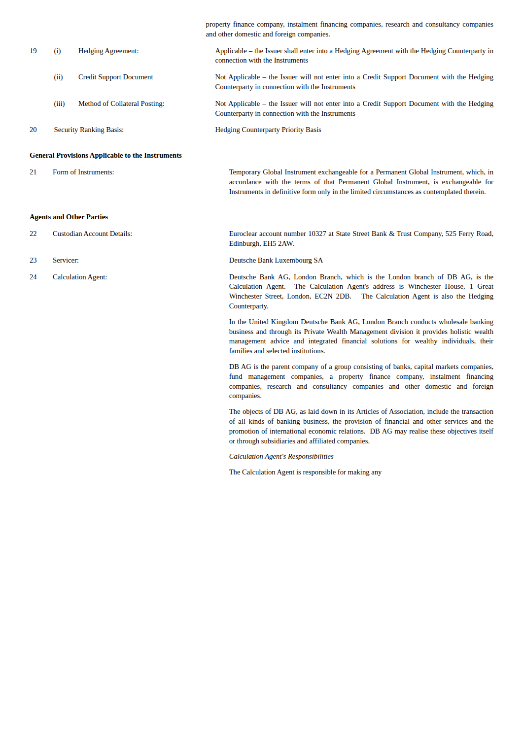property finance company, instalment financing companies, research and consultancy companies and other domestic and foreign companies.
| 19 | (i) | Hedging Agreement: | Applicable – the Issuer shall enter into a Hedging Agreement with the Hedging Counterparty in connection with the Instruments |
| | (ii) | Credit Support Document | Not Applicable – the Issuer will not enter into a Credit Support Document with the Hedging Counterparty in connection with the Instruments |
| | (iii) | Method of Collateral Posting: | Not Applicable – the Issuer will not enter into a Credit Support Document with the Hedging Counterparty in connection with the Instruments |
| 20 | Security Ranking Basis: | Hedging Counterparty Priority Basis |
General Provisions Applicable to the Instruments
| 21 | Form of Instruments: | Temporary Global Instrument exchangeable for a Permanent Global Instrument, which, in accordance with the terms of that Permanent Global Instrument, is exchangeable for Instruments in definitive form only in the limited circumstances as contemplated therein. |
Agents and Other Parties
| 22 | Custodian Account Details: | Euroclear account number 10327 at State Street Bank & Trust Company, 525 Ferry Road, Edinburgh, EH5 2AW. |
| 23 | Servicer: | Deutsche Bank Luxembourg SA |
| 24 | Calculation Agent: | Deutsche Bank AG, London Branch, which is the London branch of DB AG, is the Calculation Agent. The Calculation Agent's address is Winchester House, 1 Great Winchester Street, London, EC2N 2DB. The Calculation Agent is also the Hedging Counterparty. In the United Kingdom Deutsche Bank AG, London Branch conducts wholesale banking business and through its Private Wealth Management division it provides holistic wealth management advice and integrated financial solutions for wealthy individuals, their families and selected institutions. DB AG is the parent company of a group consisting of banks, capital markets companies, fund management companies, a property finance company, instalment financing companies, research and consultancy companies and other domestic and foreign companies. The objects of DB AG, as laid down in its Articles of Association, include the transaction of all kinds of banking business, the provision of financial and other services and the promotion of international economic relations. DB AG may realise these objectives itself or through subsidiaries and affiliated companies. Calculation Agent's Responsibilities The Calculation Agent is responsible for making any |